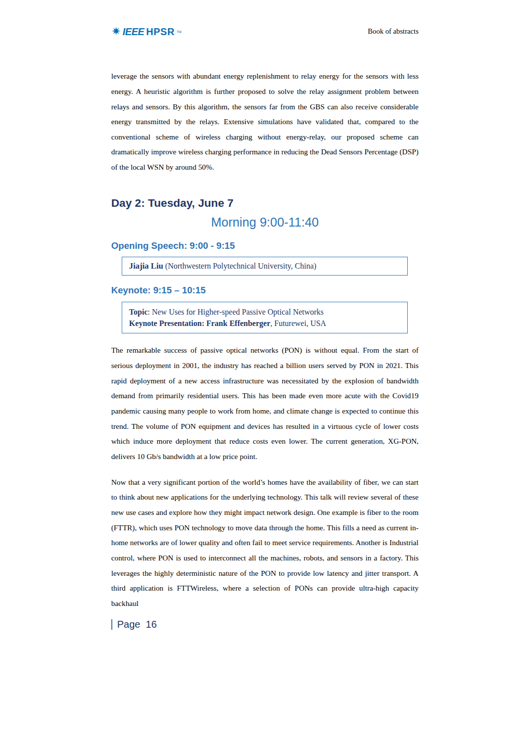✷ IEEE HPSR TM
Book of abstracts
leverage the sensors with abundant energy replenishment to relay energy for the sensors with less energy. A heuristic algorithm is further proposed to solve the relay assignment problem between relays and sensors. By this algorithm, the sensors far from the GBS can also receive considerable energy transmitted by the relays. Extensive simulations have validated that, compared to the conventional scheme of wireless charging without energy-relay, our proposed scheme can dramatically improve wireless charging performance in reducing the Dead Sensors Percentage (DSP) of the local WSN by around 50%.
Day 2: Tuesday, June 7
Morning 9:00-11:40
Opening Speech: 9:00 - 9:15
Jiajia Liu (Northwestern Polytechnical University, China)
Keynote: 9:15 – 10:15
Topic: New Uses for Higher-speed Passive Optical Networks
Keynote Presentation: Frank Effenberger, Futurewei, USA
The remarkable success of passive optical networks (PON) is without equal. From the start of serious deployment in 2001, the industry has reached a billion users served by PON in 2021. This rapid deployment of a new access infrastructure was necessitated by the explosion of bandwidth demand from primarily residential users. This has been made even more acute with the Covid19 pandemic causing many people to work from home, and climate change is expected to continue this trend. The volume of PON equipment and devices has resulted in a virtuous cycle of lower costs which induce more deployment that reduce costs even lower. The current generation, XG-PON, delivers 10 Gb/s bandwidth at a low price point.
Now that a very significant portion of the world’s homes have the availability of fiber, we can start to think about new applications for the underlying technology. This talk will review several of these new use cases and explore how they might impact network design. One example is fiber to the room (FTTR), which uses PON technology to move data through the home. This fills a need as current in-home networks are of lower quality and often fail to meet service requirements. Another is Industrial control, where PON is used to interconnect all the machines, robots, and sensors in a factory. This leverages the highly deterministic nature of the PON to provide low latency and jitter transport. A third application is FTTWireless, where a selection of PONs can provide ultra-high capacity backhaul
Page 16